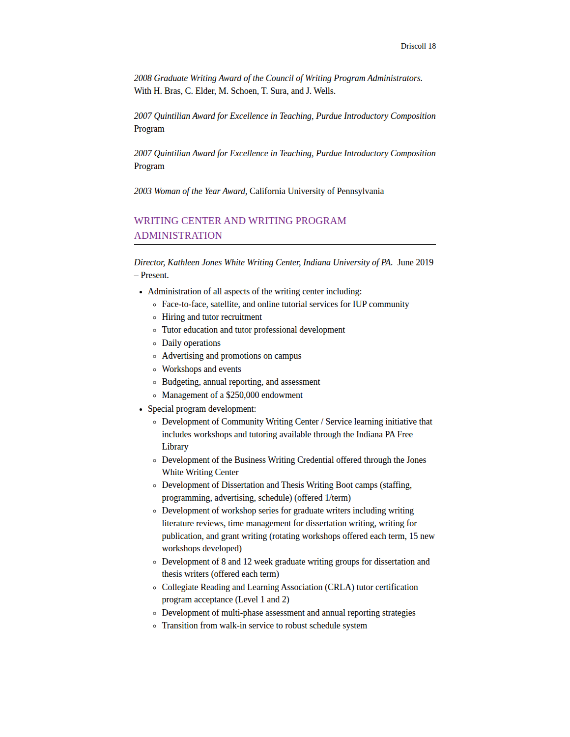Driscoll 18
2008 Graduate Writing Award of the Council of Writing Program Administrators.
With H. Bras, C. Elder, M. Schoen, T. Sura, and J. Wells.
2007 Quintilian Award for Excellence in Teaching, Purdue Introductory Composition
Program
2007 Quintilian Award for Excellence in Teaching, Purdue Introductory Composition
Program
2003 Woman of the Year Award, California University of Pennsylvania
Writing Center and Writing Program Administration
Director, Kathleen Jones White Writing Center, Indiana University of PA. June 2019 – Present.
Administration of all aspects of the writing center including:
Face-to-face, satellite, and online tutorial services for IUP community
Hiring and tutor recruitment
Tutor education and tutor professional development
Daily operations
Advertising and promotions on campus
Workshops and events
Budgeting, annual reporting, and assessment
Management of a $250,000 endowment
Special program development:
Development of Community Writing Center / Service learning initiative that includes workshops and tutoring available through the Indiana PA Free Library
Development of the Business Writing Credential offered through the Jones White Writing Center
Development of Dissertation and Thesis Writing Boot camps (staffing, programming, advertising, schedule) (offered 1/term)
Development of workshop series for graduate writers including writing literature reviews, time management for dissertation writing, writing for publication, and grant writing (rotating workshops offered each term, 15 new workshops developed)
Development of 8 and 12 week graduate writing groups for dissertation and thesis writers (offered each term)
Collegiate Reading and Learning Association (CRLA) tutor certification program acceptance (Level 1 and 2)
Development of multi-phase assessment and annual reporting strategies
Transition from walk-in service to robust schedule system